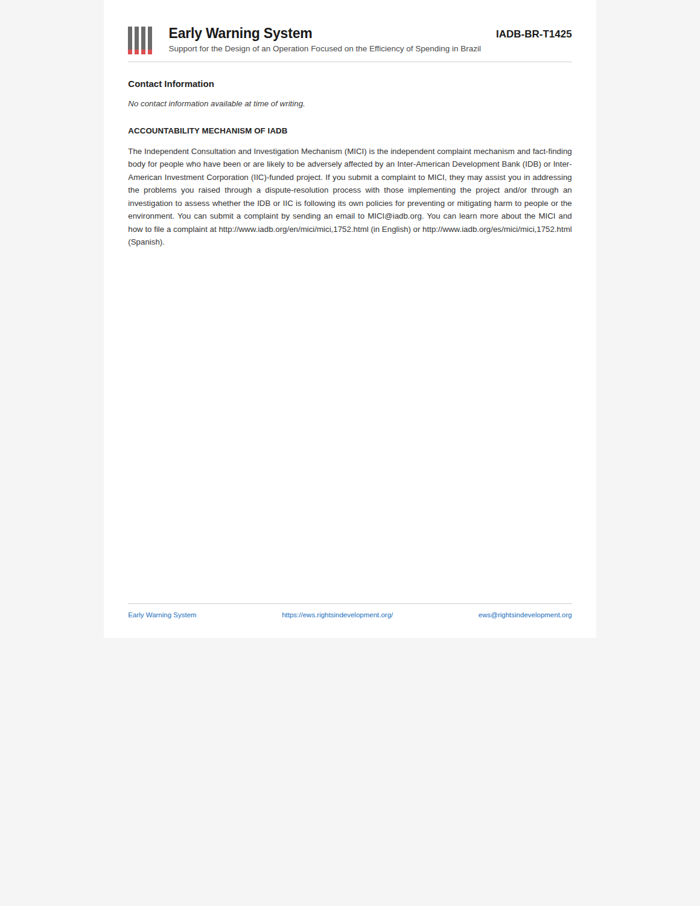Early Warning System
Support for the Design of an Operation Focused on the Efficiency of Spending in Brazil
IADB-BR-T1425
Contact Information
No contact information available at time of writing.
ACCOUNTABILITY MECHANISM OF IADB
The Independent Consultation and Investigation Mechanism (MICI) is the independent complaint mechanism and fact-finding body for people who have been or are likely to be adversely affected by an Inter-American Development Bank (IDB) or Inter-American Investment Corporation (IIC)-funded project. If you submit a complaint to MICI, they may assist you in addressing the problems you raised through a dispute-resolution process with those implementing the project and/or through an investigation to assess whether the IDB or IIC is following its own policies for preventing or mitigating harm to people or the environment. You can submit a complaint by sending an email to MICI@iadb.org. You can learn more about the MICI and how to file a complaint at http://www.iadb.org/en/mici/mici,1752.html (in English) or http://www.iadb.org/es/mici/mici,1752.html (Spanish).
Early Warning System
https://ews.rightsindevelopment.org/
ews@rightsindevelopment.org